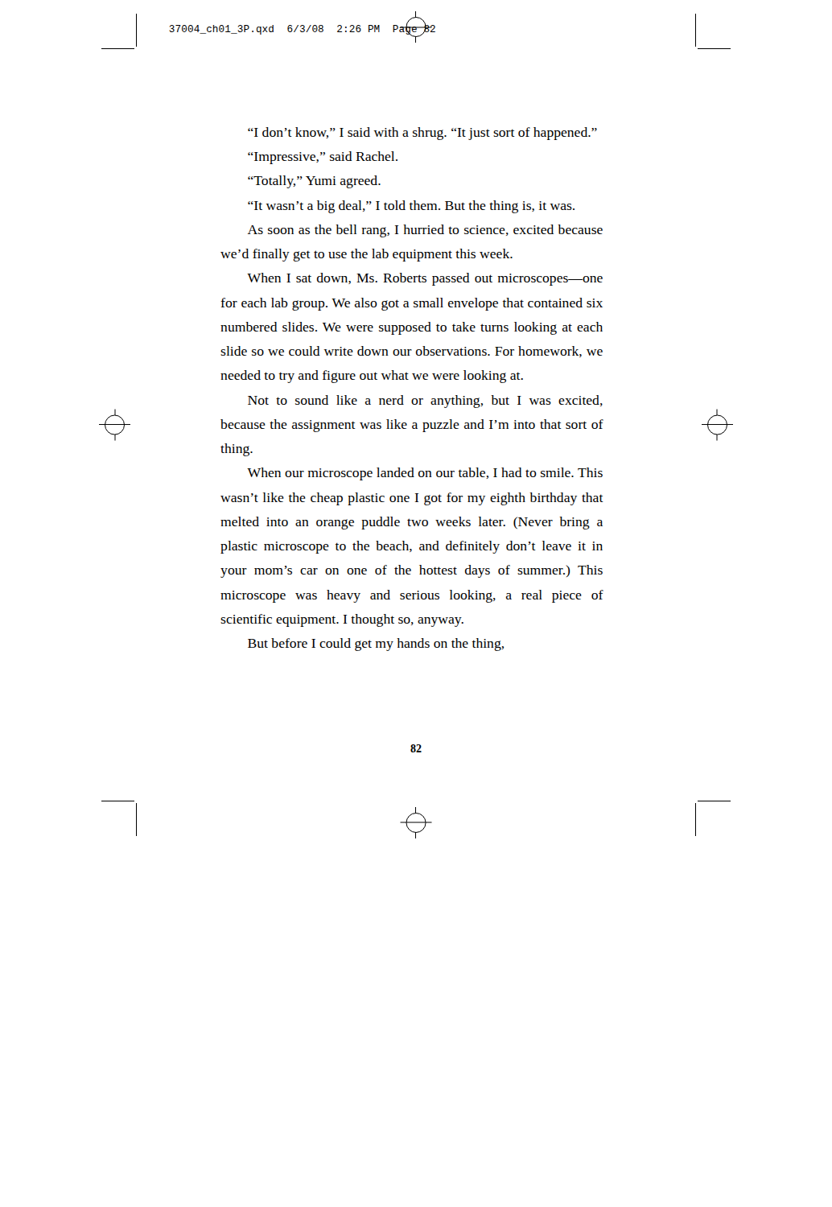37004_ch01_3P.qxd 6/3/08 2:26 PM Page 82
“I don’t know,” I said with a shrug. “It just sort of happened.”
“Impressive,” said Rachel.
“Totally,” Yumi agreed.
“It wasn’t a big deal,” I told them. But the thing is, it was.
As soon as the bell rang, I hurried to science, excited because we’d finally get to use the lab equipment this week.
When I sat down, Ms. Roberts passed out microscopes—one for each lab group. We also got a small envelope that contained six numbered slides. We were supposed to take turns looking at each slide so we could write down our observations. For homework, we needed to try and figure out what we were looking at.
Not to sound like a nerd or anything, but I was excited, because the assignment was like a puzzle and I’m into that sort of thing.
When our microscope landed on our table, I had to smile. This wasn’t like the cheap plastic one I got for my eighth birthday that melted into an orange puddle two weeks later. (Never bring a plastic microscope to the beach, and definitely don’t leave it in your mom’s car on one of the hottest days of summer.) This microscope was heavy and serious looking, a real piece of scientific equipment. I thought so, anyway.
But before I could get my hands on the thing,
82